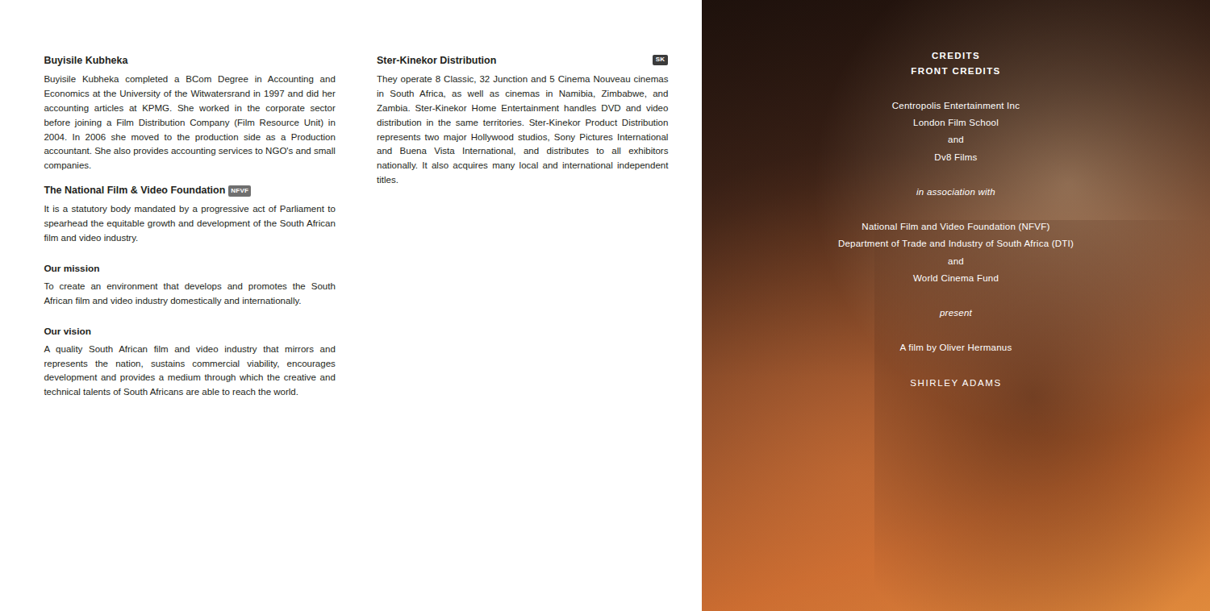Buyisile Kubheka
Buyisile Kubheka completed a BCom Degree in Accounting and Economics at the University of the Witwatersrand in 1997 and did her accounting articles at KPMG. She worked in the corporate sector before joining a Film Distribution Company (Film Resource Unit) in 2004. In 2006 she moved to the production side as a Production accountant. She also provides accounting services to NGO's and small companies.
The National Film & Video FoundationNFVF
It is a statutory body mandated by a progressive act of Parliament to spearhead the equitable growth and development of the South African film and video industry.
Our mission
To create an environment that develops and promotes the South African film and video industry domestically and internationally.
Our vision
A quality South African film and video industry that mirrors and represents the nation, sustains commercial viability, encourages development and provides a medium through which the creative and technical talents of South Africans are able to reach the world.
Ster-Kinekor Distribution
SK
They operate 8 Classic, 32 Junction and 5 Cinema Nouveau cinemas in South Africa, as well as cinemas in Namibia, Zimbabwe, and Zambia. Ster-Kinekor Home Entertainment handles DVD and video distribution in the same territories. Ster-Kinekor Product Distribution represents two major Hollywood studios, Sony Pictures International and Buena Vista International, and distributes to all exhibitors nationally. It also acquires many local and international independent titles.
CREDITS
FRONT CREDITS
Centropolis Entertainment Inc
London Film School
and
Dv8 Films
in association with
National Film and Video Foundation (NFVF)
Department of Trade and Industry of South Africa (DTI)
and
World Cinema Fund
present
A film by Oliver Hermanus
SHIRLEY ADAMS